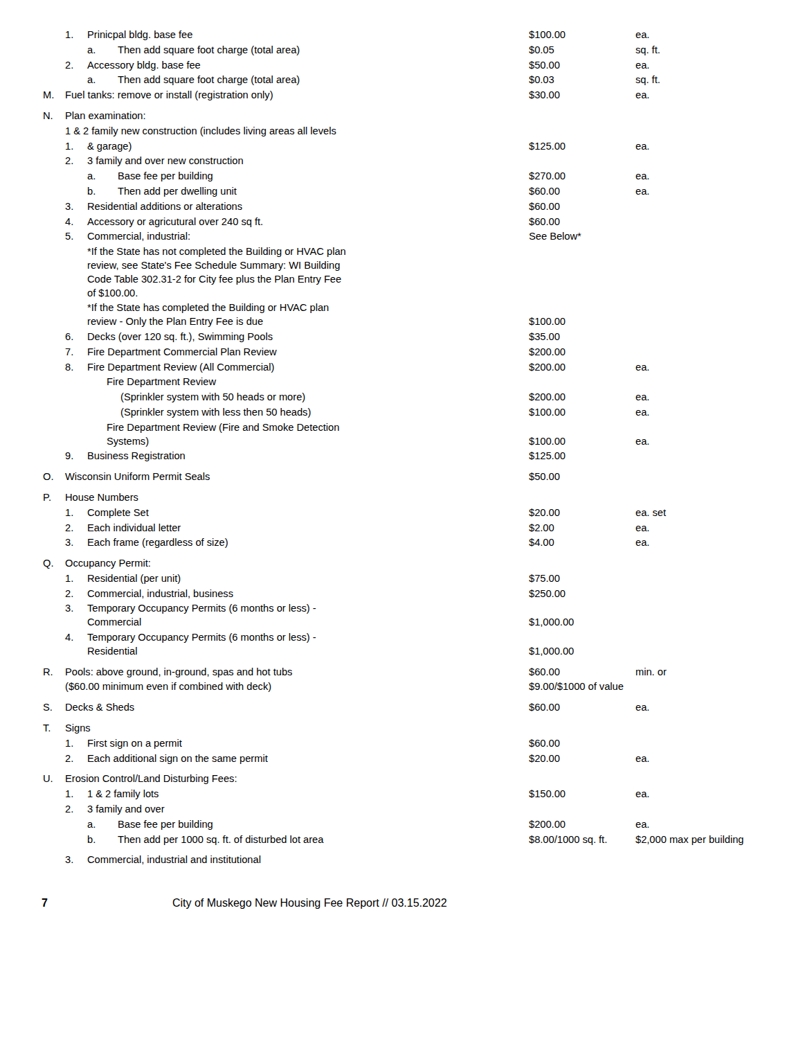| | 1. | Prinicpal bldg. base fee | $100.00 | ea. |
| | | a. | Then add square foot charge (total area) | $0.05 | sq. ft. |
| | 2. | Accessory bldg. base fee | $50.00 | ea. |
| | | a. | Then add square foot charge (total area) | $0.03 | sq. ft. |
| M. | Fuel tanks: remove or install (registration only) | $30.00 | ea. |
| N. | Plan examination: | | |
| | 1 & 2 family new construction (includes living areas all levels | | |
| | 1. | & garage) | $125.00 | ea. |
| | 2. | 3 family and over new construction | | |
| | | a. | Base fee per building | $270.00 | ea. |
| | | b. | Then add per dwelling unit | $60.00 | ea. |
| | 3. | Residential additions or alterations | $60.00 | |
| | 4. | Accessory or agricutural over 240 sq ft. | $60.00 | |
| | 5. | Commercial, industrial: | See Below* | |
| | | *If the State has not completed the Building or HVAC plan review, see State's Fee Schedule Summary: WI Building Code Table 302.31-2 for City fee plus the Plan Entry Fee of $100.00. | | |
| | | *If the State has completed the Building or HVAC plan review - Only the Plan Entry Fee is due | $100.00 | |
| | 6. | Decks (over 120 sq. ft.), Swimming Pools | $35.00 | |
| | 7. | Fire Department Commercial Plan Review | $200.00 | |
| | 8. | Fire Department Review (All Commercial) | $200.00 | ea. |
| | | Fire Department Review | | |
| | | (Sprinkler system with 50 heads or more) | $200.00 | ea. |
| | | (Sprinkler system with less then 50 heads) | $100.00 | ea. |
| | | Fire Department Review (Fire and Smoke Detection Systems) | $100.00 | ea. |
| | 9. | Business Registration | $125.00 | |
| O. | Wisconsin Uniform Permit Seals | $50.00 | |
| P. | House Numbers | | |
| | 1. | Complete Set | $20.00 | ea. set |
| | 2. | Each individual letter | $2.00 | ea. |
| | 3. | Each frame (regardless of size) | $4.00 | ea. |
| Q. | Occupancy Permit: | | |
| | 1. | Residential (per unit) | $75.00 | |
| | 2. | Commercial, industrial, business | $250.00 | |
| | 3. | Temporary Occupancy Permits (6 months or less) - Commercial | $1,000.00 | |
| | 4. | Temporary Occupancy Permits (6 months or less) - Residential | $1,000.00 | |
| R. | Pools: above ground, in-ground, spas and hot tubs | $60.00 | min. or |
| | ($60.00 minimum even if combined with deck) | $9.00/$1000 of value | |
| S. | Decks & Sheds | $60.00 | ea. |
| T. | Signs | | |
| | 1. | First sign on a permit | $60.00 | |
| | 2. | Each additional sign on the same permit | $20.00 | ea. |
| U. | Erosion Control/Land Disturbing Fees: | | |
| | 1. | 1 & 2 family lots | $150.00 | ea. |
| | 2. | 3 family and over | | |
| | | a. | Base fee per building | $200.00 | ea. |
| | | b. | Then add per 1000 sq. ft. of disturbed lot area | $8.00/1000 sq. ft. | $2,000 max per building |
| | 3. | Commercial, industrial and institutional | | |
7 City of Muskego New Housing Fee Report // 03.15.2022